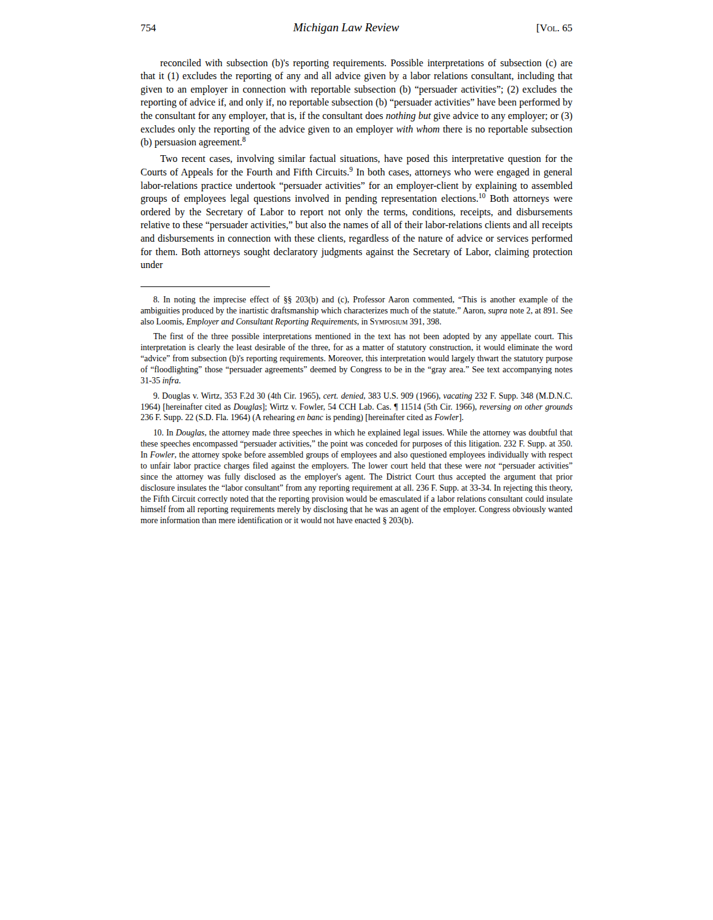754 Michigan Law Review [Vol. 65
reconciled with subsection (b)'s reporting requirements. Possible interpretations of subsection (c) are that it (1) excludes the reporting of any and all advice given by a labor relations consultant, including that given to an employer in connection with reportable subsection (b) “persuader activities”; (2) excludes the reporting of advice if, and only if, no reportable subsection (b) “persuader activities” have been performed by the consultant for any employer, that is, if the consultant does nothing but give advice to any employer; or (3) excludes only the reporting of the advice given to an employer with whom there is no reportable subsection (b) persuasion agreement.8
Two recent cases, involving similar factual situations, have posed this interpretative question for the Courts of Appeals for the Fourth and Fifth Circuits.9 In both cases, attorneys who were engaged in general labor-relations practice undertook “persuader activities” for an employer-client by explaining to assembled groups of employees legal questions involved in pending representation elections.10 Both attorneys were ordered by the Secretary of Labor to report not only the terms, conditions, receipts, and disbursements relative to these “persuader activities,” but also the names of all of their labor-relations clients and all receipts and disbursements in connection with these clients, regardless of the nature of advice or services performed for them. Both attorneys sought declaratory judgments against the Secretary of Labor, claiming protection under
8. In noting the imprecise effect of §§ 203(b) and (c), Professor Aaron commented, “This is another example of the ambiguities produced by the inartistic draftsmanship which characterizes much of the statute.” Aaron, supra note 2, at 891. See also Loomis, Employer and Consultant Reporting Requirements, in Symposium 391, 398.
The first of the three possible interpretations mentioned in the text has not been adopted by any appellate court. This interpretation is clearly the least desirable of the three, for as a matter of statutory construction, it would eliminate the word “advice” from subsection (b)'s reporting requirements. Moreover, this interpretation would largely thwart the statutory purpose of “floodlighting” those “persuader agreements” deemed by Congress to be in the “gray area.” See text accompanying notes 31-35 infra.
9. Douglas v. Wirtz, 353 F.2d 30 (4th Cir. 1965), cert. denied, 383 U.S. 909 (1966), vacating 232 F. Supp. 348 (M.D.N.C. 1964) [hereinafter cited as Douglas]; Wirtz v. Fowler, 54 CCH Lab. Cas. ¶ 11514 (5th Cir. 1966), reversing on other grounds 236 F. Supp. 22 (S.D. Fla. 1964) (A rehearing en banc is pending) [hereinafter cited as Fowler].
10. In Douglas, the attorney made three speeches in which he explained legal issues. While the attorney was doubtful that these speeches encompassed “persuader activities,” the point was conceded for purposes of this litigation. 232 F. Supp. at 350. In Fowler, the attorney spoke before assembled groups of employees and also questioned employees individually with respect to unfair labor practice charges filed against the employers. The lower court held that these were not “persuader activities” since the attorney was fully disclosed as the employer's agent. The District Court thus accepted the argument that prior disclosure insulates the “labor consultant” from any reporting requirement at all. 236 F. Supp. at 33-34. In rejecting this theory, the Fifth Circuit correctly noted that the reporting provision would be emasculated if a labor relations consultant could insulate himself from all reporting requirements merely by disclosing that he was an agent of the employer. Congress obviously wanted more information than mere identification or it would not have enacted § 203(b).